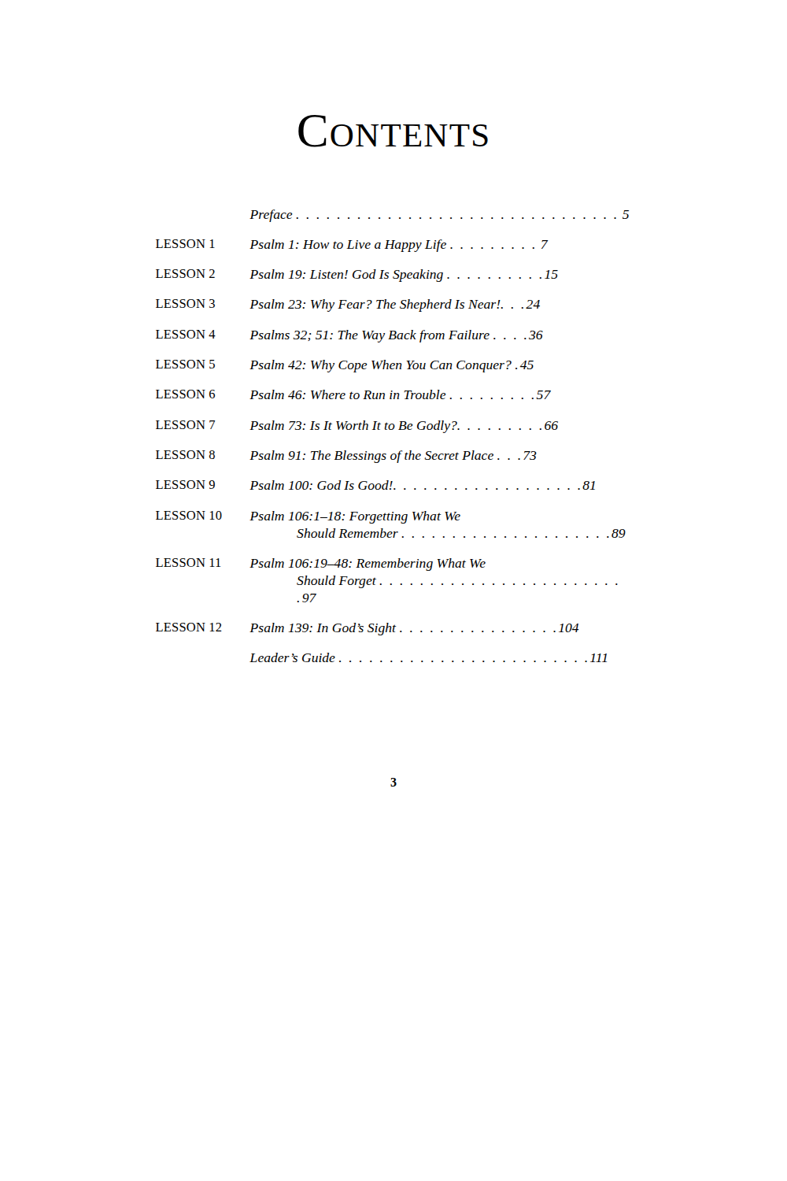Contents
| | Preface . . . . . . . . . . . . . . . . . . . . . . . . . . . . . . . . 5 |
| LESSON 1 | Psalm 1: How to Live a Happy Life . . . . . . . . . 7 |
| LESSON 2 | Psalm 19: Listen! God Is Speaking . . . . . . . . . . 15 |
| LESSON 3 | Psalm 23: Why Fear? The Shepherd Is Near! . . . 24 |
| LESSON 4 | Psalms 32; 51: The Way Back from Failure . . . . 36 |
| LESSON 5 | Psalm 42: Why Cope When You Can Conquer? . 45 |
| LESSON 6 | Psalm 46: Where to Run in Trouble . . . . . . . . . 57 |
| LESSON 7 | Psalm 73: Is It Worth It to Be Godly? . . . . . . . . . 66 |
| LESSON 8 | Psalm 91: The Blessings of the Secret Place . . . 73 |
| LESSON 9 | Psalm 100: God Is Good! . . . . . . . . . . . . . . . . . . . 81 |
| LESSON 10 | Psalm 106:1–18: Forgetting What We Should Remember . . . . . . . . . . . . . . . . . . . . . 89 |
| LESSON 11 | Psalm 106:19–48: Remembering What We Should Forget . . . . . . . . . . . . . . . . . . . . . . . . . 97 |
| LESSON 12 | Psalm 139: In God’s Sight . . . . . . . . . . . . . . . . 104 |
| | Leader’s Guide . . . . . . . . . . . . . . . . . . . . . . . . . 111 |
3